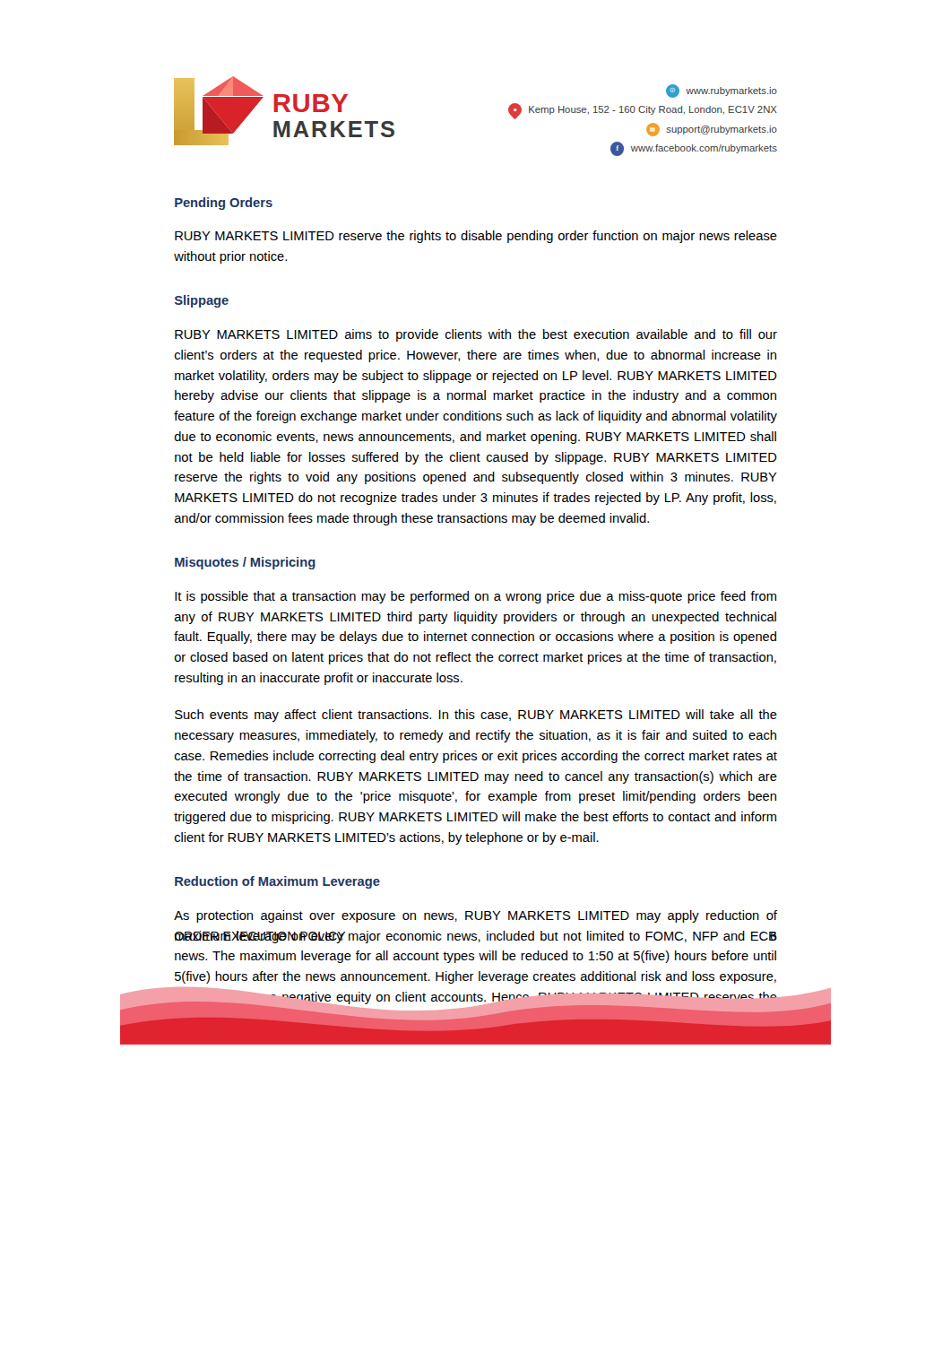RUBY MARKETS
☉www.rubymarkets.io
●Kemp House, 152 - 160 City Road, London, EC1V 2NX
✉support@rubymarkets.io
fwww.facebook.com/rubymarkets
Pending Orders
RUBY MARKETS LIMITED reserve the rights to disable pending order function on major news release without prior notice.
Slippage
RUBY MARKETS LIMITED aims to provide clients with the best execution available and to fill our client’s orders at the requested price. However, there are times when, due to abnormal increase in market volatility, orders may be subject to slippage or rejected on LP level. RUBY MARKETS LIMITED hereby advise our clients that slippage is a normal market practice in the industry and a common feature of the foreign exchange market under conditions such as lack of liquidity and abnormal volatility due to economic events, news announcements, and market opening. RUBY MARKETS LIMITED shall not be held liable for losses suffered by the client caused by slippage. RUBY MARKETS LIMITED reserve the rights to void any positions opened and subsequently closed within 3 minutes. RUBY MARKETS LIMITED do not recognize trades under 3 minutes if trades rejected by LP. Any profit, loss, and/or commission fees made through these transactions may be deemed invalid.
Misquotes / Mispricing
It is possible that a transaction may be performed on a wrong price due a miss-quote price feed from any of RUBY MARKETS LIMITED third party liquidity providers or through an unexpected technical fault. Equally, there may be delays due to internet connection or occasions where a position is opened or closed based on latent prices that do not reflect the correct market prices at the time of transaction, resulting in an inaccurate profit or inaccurate loss.
Such events may affect client transactions. In this case, RUBY MARKETS LIMITED will take all the necessary measures, immediately, to remedy and rectify the situation, as it is fair and suited to each case. Remedies include correcting deal entry prices or exit prices according the correct market rates at the time of transaction. RUBY MARKETS LIMITED may need to cancel any transaction(s) which are executed wrongly due to the 'price misquote', for example from preset limit/pending orders been triggered due to mispricing. RUBY MARKETS LIMITED will make the best efforts to contact and inform client for RUBY MARKETS LIMITED’s actions, by telephone or by e-mail.
Reduction of Maximum Leverage
As protection against over exposure on news, RUBY MARKETS LIMITED may apply reduction of maximum leverage on every major economic news, included but not limited to FOMC, NFP and ECB news. The maximum leverage for all account types will be reduced to 1:50 at 5(five) hours before until 5(five) hours after the news announcement. Higher leverage creates additional risk and loss exposure, which may cause negative equity on client accounts. Hence, RUBY MARKETS LIMITED reserves the right to reduce the leverage to 1:10 in event of big news to avoid the risk similar to crisis.
ORDER EXECUTION POLICY 6